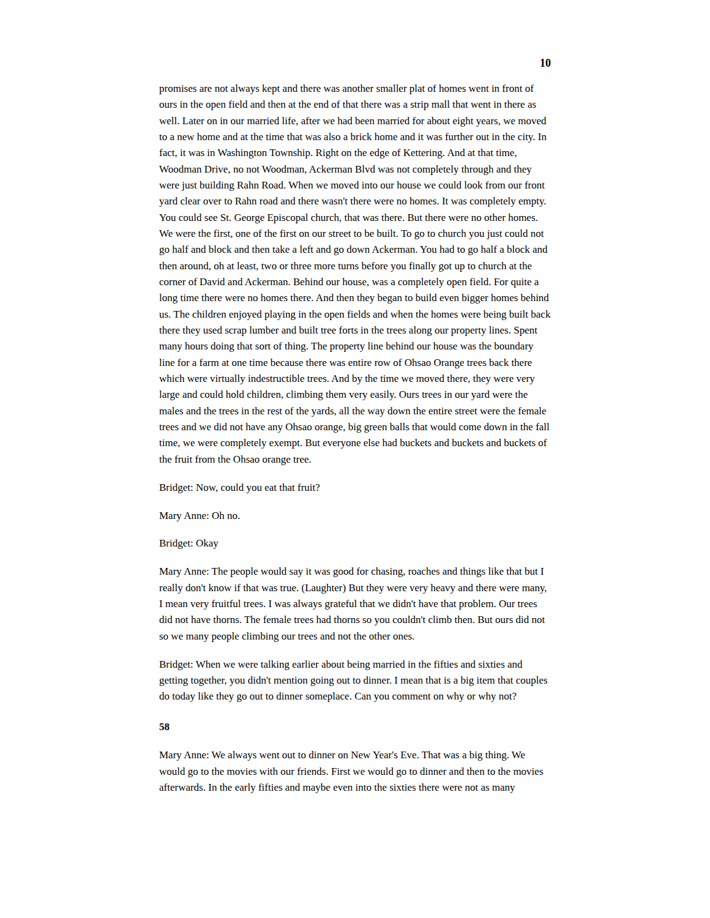10
promises are not always kept and there was another smaller plat of homes went in front of ours in the open field and then at the end of that there was a strip mall that went in there as well. Later on in our married life, after we had been married for about eight years, we moved to a new home and at the time that was also a brick home and it was further out in the city. In fact, it was in Washington Township. Right on the edge of Kettering. And at that time, Woodman Drive, no not Woodman, Ackerman Blvd was not completely through and they were just building Rahn Road. When we moved into our house we could look from our front yard clear over to Rahn road and there wasn't there were no homes. It was completely empty. You could see St. George Episcopal church, that was there. But there were no other homes. We were the first, one of the first on our street to be built. To go to church you just could not go half and block and then take a left and go down Ackerman. You had to go half a block and then around, oh at least, two or three more turns before you finally got up to church at the corner of David and Ackerman. Behind our house, was a completely open field. For quite a long time there were no homes there. And then they began to build even bigger homes behind us. The children enjoyed playing in the open fields and when the homes were being built back there they used scrap lumber and built tree forts in the trees along our property lines. Spent many hours doing that sort of thing. The property line behind our house was the boundary line for a farm at one time because there was entire row of Ohsao Orange trees back there which were virtually indestructible trees. And by the time we moved there, they were very large and could hold children, climbing them very easily. Ours trees in our yard were the males and the trees in the rest of the yards, all the way down the entire street were the female trees and we did not have any Ohsao orange, big green balls that would come down in the fall time, we were completely exempt. But everyone else had buckets and buckets and buckets of the fruit from the Ohsao orange tree.
Bridget: Now, could you eat that fruit?
Mary Anne: Oh no.
Bridget: Okay
Mary Anne: The people would say it was good for chasing, roaches and things like that but I really don't know if that was true. (Laughter) But they were very heavy and there were many, I mean very fruitful trees. I was always grateful that we didn't have that problem. Our trees did not have thorns. The female trees had thorns so you couldn't climb then. But ours did not so we many people climbing our trees and not the other ones.
Bridget: When we were talking earlier about being married in the fifties and sixties and getting together, you didn't mention going out to dinner. I mean that is a big item that couples do today like they go out to dinner someplace. Can you comment on why or why not?
58
Mary Anne: We always went out to dinner on New Year's Eve. That was a big thing. We would go to the movies with our friends. First we would go to dinner and then to the movies afterwards. In the early fifties and maybe even into the sixties there were not as many